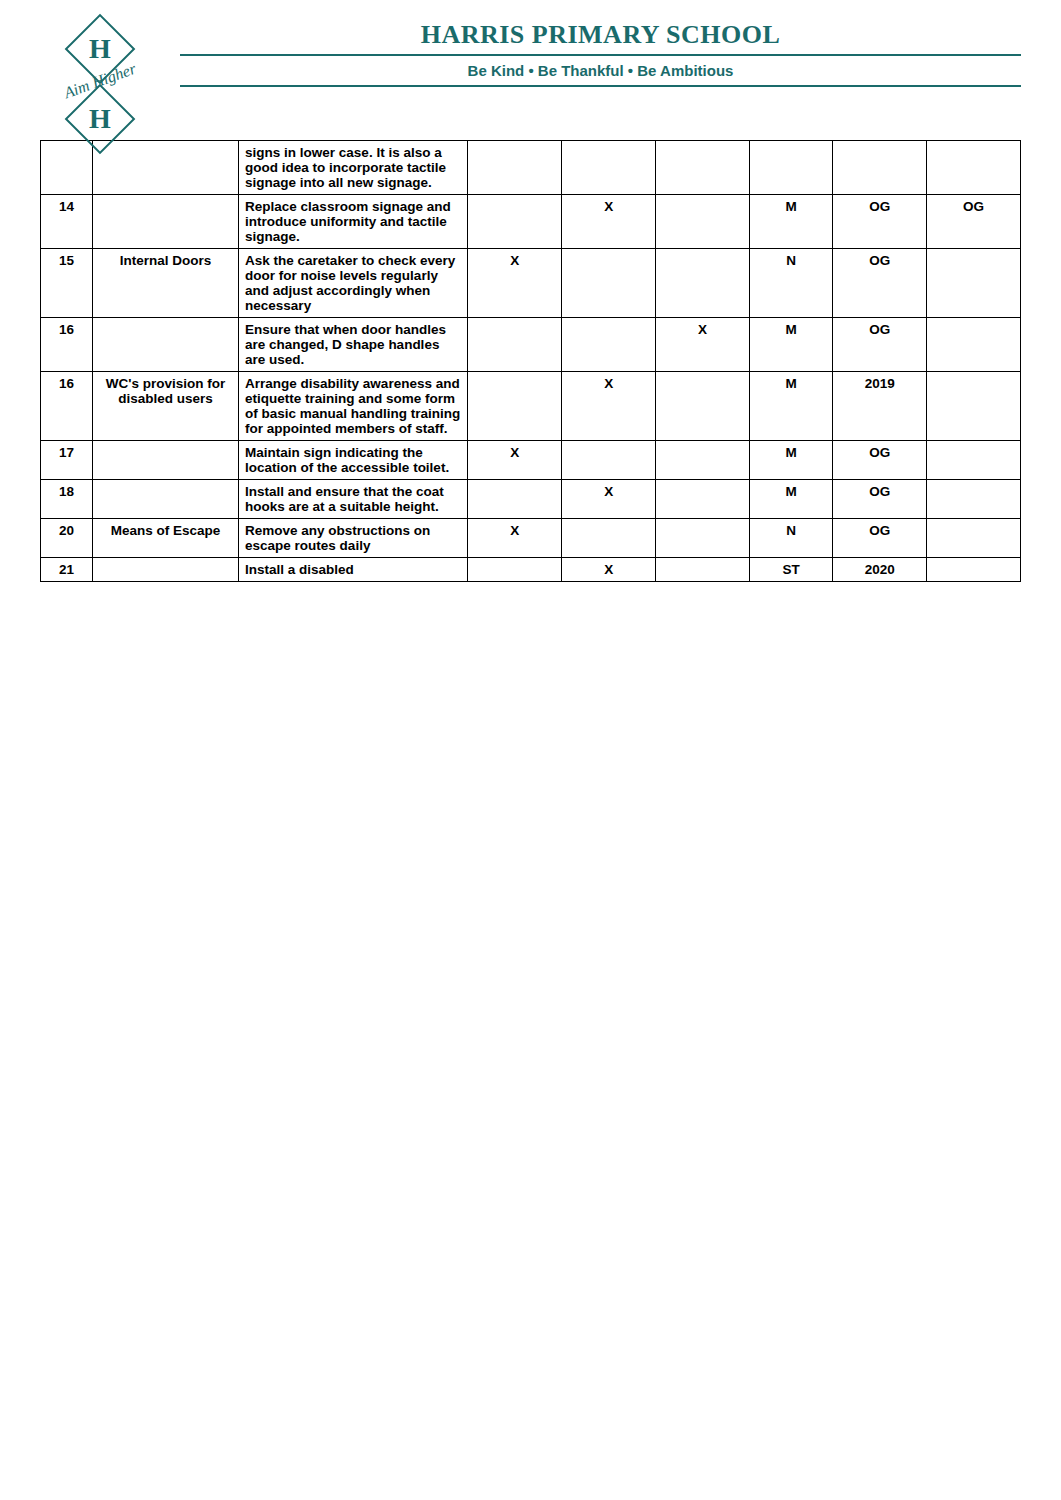H
Aim Higher
H
HARRIS PRIMARY SCHOOL
Be Kind • Be Thankful • Be Ambitious
| | | signs in lower case. It is also a good idea to incorporate tactile signage into all new signage. | | | | | | |
| 14 | | Replace classroom signage and introduce uniformity and tactile signage. | | X | | M | OG | OG |
| 15 | Internal Doors | Ask the caretaker to check every door for noise levels regularly and adjust accordingly when necessary | X | | | N | OG | |
| 16 | | Ensure that when door handles are changed, D shape handles are used. | | | X | M | OG | |
| 16 | WC's provision for disabled users | Arrange disability awareness and etiquette training and some form of basic manual handling training for appointed members of staff. | | X | | M | 2019 | |
| 17 | | Maintain sign indicating the location of the accessible toilet. | X | | | M | OG | |
| 18 | | Install and ensure that the coat hooks are at a suitable height. | | X | | M | OG | |
| 20 | Means of Escape | Remove any obstructions on escape routes daily | X | | | N | OG | |
| 21 | | Install a disabled | | X | | ST | 2020 | |